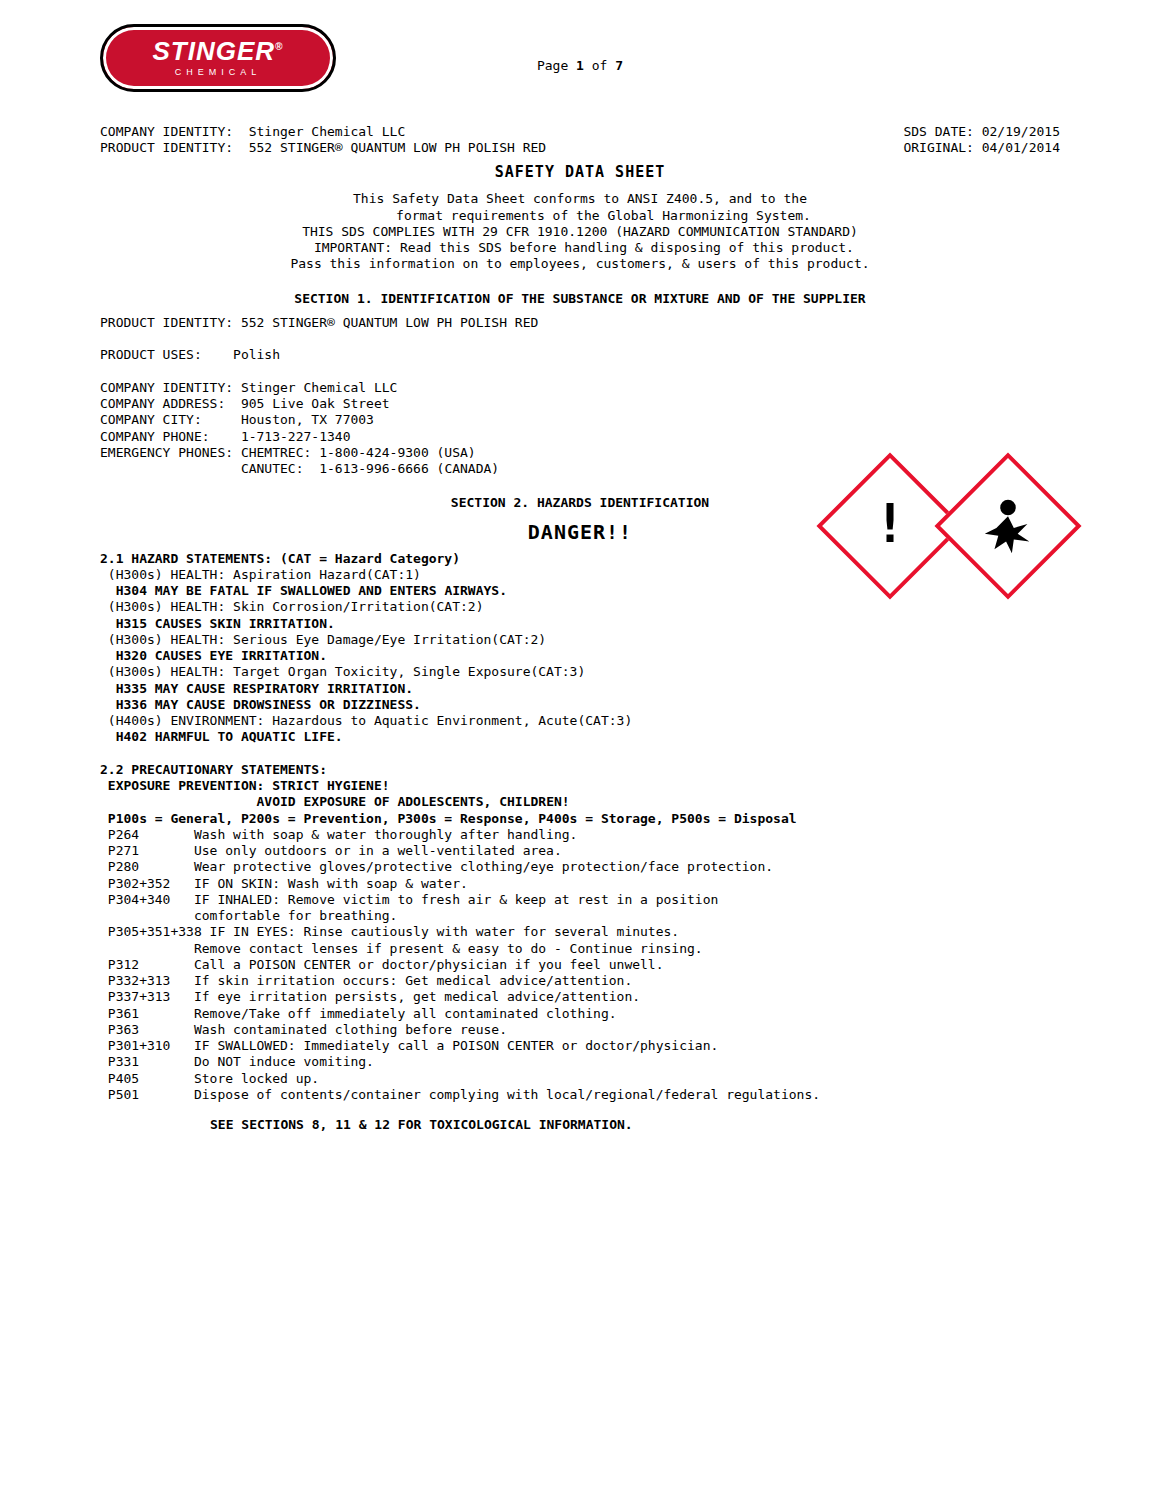STINGER®
CHEMICAL
Page 1 of 7
COMPANY IDENTITY:  Stinger Chemical LLC
PRODUCT IDENTITY:  552 STINGER® QUANTUM LOW PH POLISH RED
SDS DATE: 02/19/2015
ORIGINAL: 04/01/2014
SAFETY DATA SHEET
This Safety Data Sheet conforms to ANSI Z400.5, and to the
      format requirements of the Global Harmonizing System.
THIS SDS COMPLIES WITH 29 CFR 1910.1200 (HAZARD COMMUNICATION STANDARD)
 IMPORTANT: Read this SDS before handling & disposing of this product.
Pass this information on to employees, customers, & users of this product.
SECTION 1. IDENTIFICATION OF THE SUBSTANCE OR MIXTURE AND OF THE SUPPLIER
PRODUCT IDENTITY: 552 STINGER® QUANTUM LOW PH POLISH RED

PRODUCT USES:    Polish

COMPANY IDENTITY: Stinger Chemical LLC
COMPANY ADDRESS:  905 Live Oak Street
COMPANY CITY:     Houston, TX 77003
COMPANY PHONE:    1-713-227-1340
EMERGENCY PHONES: CHEMTREC: 1-800-424-9300 (USA)
                  CANUTEC:  1-613-996-6666 (CANADA)
SECTION 2. HAZARDS IDENTIFICATION
!
DANGER!!
2.1 HAZARD STATEMENTS: (CAT = Hazard Category)
 (H300s) HEALTH: Aspiration Hazard(CAT:1)
  H304 MAY BE FATAL IF SWALLOWED AND ENTERS AIRWAYS.
 (H300s) HEALTH: Skin Corrosion/Irritation(CAT:2)
  H315 CAUSES SKIN IRRITATION.
 (H300s) HEALTH: Serious Eye Damage/Eye Irritation(CAT:2)
  H320 CAUSES EYE IRRITATION.
 (H300s) HEALTH: Target Organ Toxicity, Single Exposure(CAT:3)
  H335 MAY CAUSE RESPIRATORY IRRITATION.
  H336 MAY CAUSE DROWSINESS OR DIZZINESS.
 (H400s) ENVIRONMENT: Hazardous to Aquatic Environment, Acute(CAT:3)
  H402 HARMFUL TO AQUATIC LIFE.

2.2 PRECAUTIONARY STATEMENTS:
 EXPOSURE PREVENTION: STRICT HYGIENE!
                    AVOID EXPOSURE OF ADOLESCENTS, CHILDREN!
 P100s = General, P200s = Prevention, P300s = Response, P400s = Storage, P500s = Disposal
 P264       Wash with soap & water thoroughly after handling.
 P271       Use only outdoors or in a well-ventilated area.
 P280       Wear protective gloves/protective clothing/eye protection/face protection.
 P302+352   IF ON SKIN: Wash with soap & water.
 P304+340   IF INHALED: Remove victim to fresh air & keep at rest in a position
            comfortable for breathing.
 P305+351+338 IF IN EYES: Rinse cautiously with water for several minutes.
            Remove contact lenses if present & easy to do - Continue rinsing.
 P312       Call a POISON CENTER or doctor/physician if you feel unwell.
 P332+313   If skin irritation occurs: Get medical advice/attention.
 P337+313   If eye irritation persists, get medical advice/attention.
 P361       Remove/Take off immediately all contaminated clothing.
 P363       Wash contaminated clothing before reuse.
 P301+310   IF SWALLOWED: Immediately call a POISON CENTER or doctor/physician.
 P331       Do NOT induce vomiting.
 P405       Store locked up.
 P501       Dispose of contents/container complying with local/regional/federal regulations.
SEE SECTIONS 8, 11 & 12 FOR TOXICOLOGICAL INFORMATION.